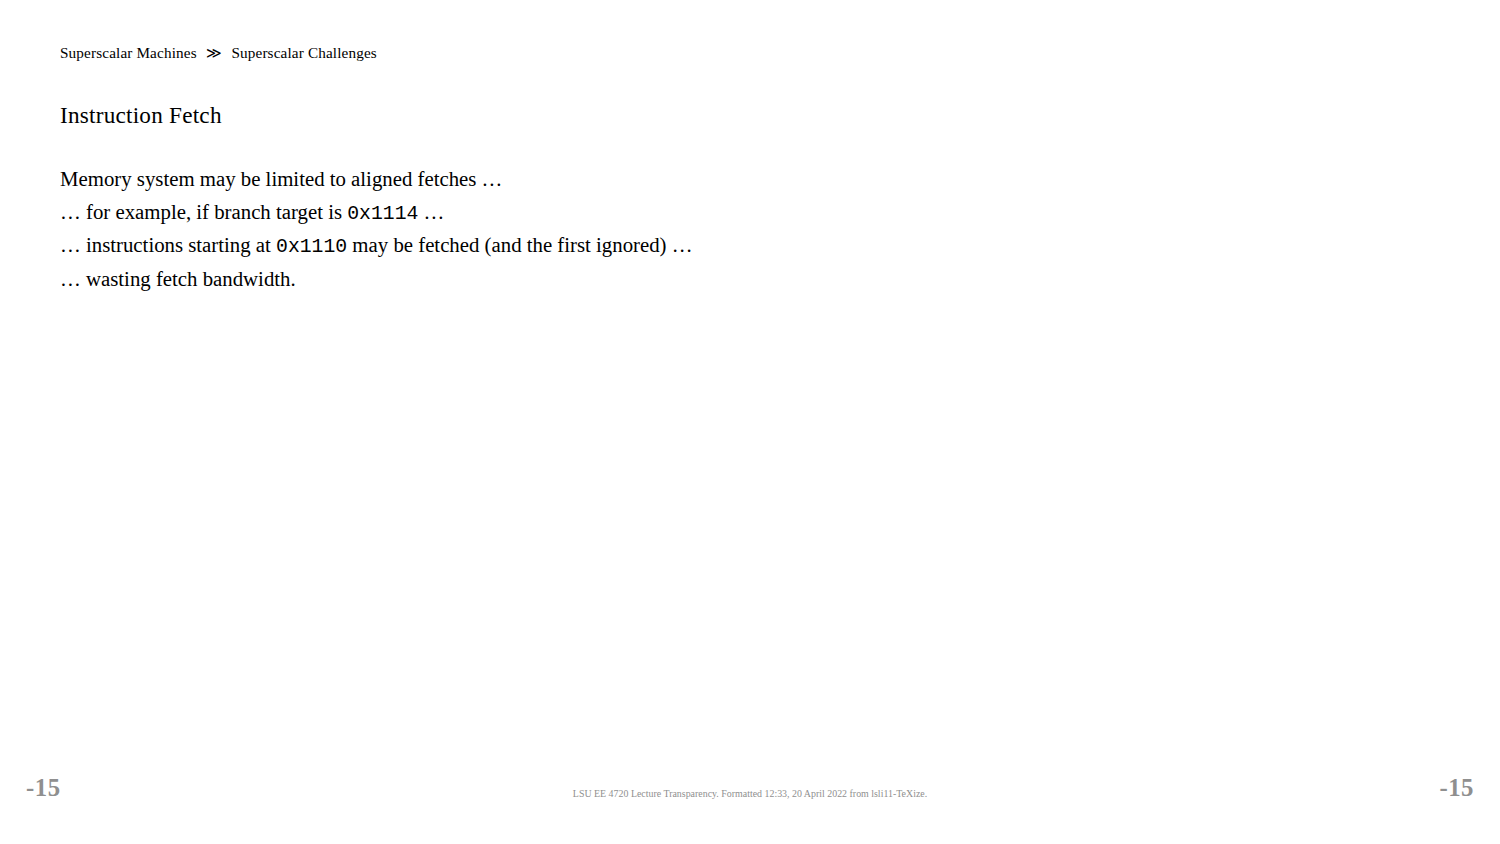Superscalar Machines ≫ Superscalar Challenges
Instruction Fetch
Memory system may be limited to aligned fetches …
… for example, if branch target is 0x1114 …
… instructions starting at 0x1110 may be fetched (and the first ignored) …
… wasting fetch bandwidth.
-15
LSU EE 4720 Lecture Transparency. Formatted 12:33, 20 April 2022 from lsli11-TeXize.
-15